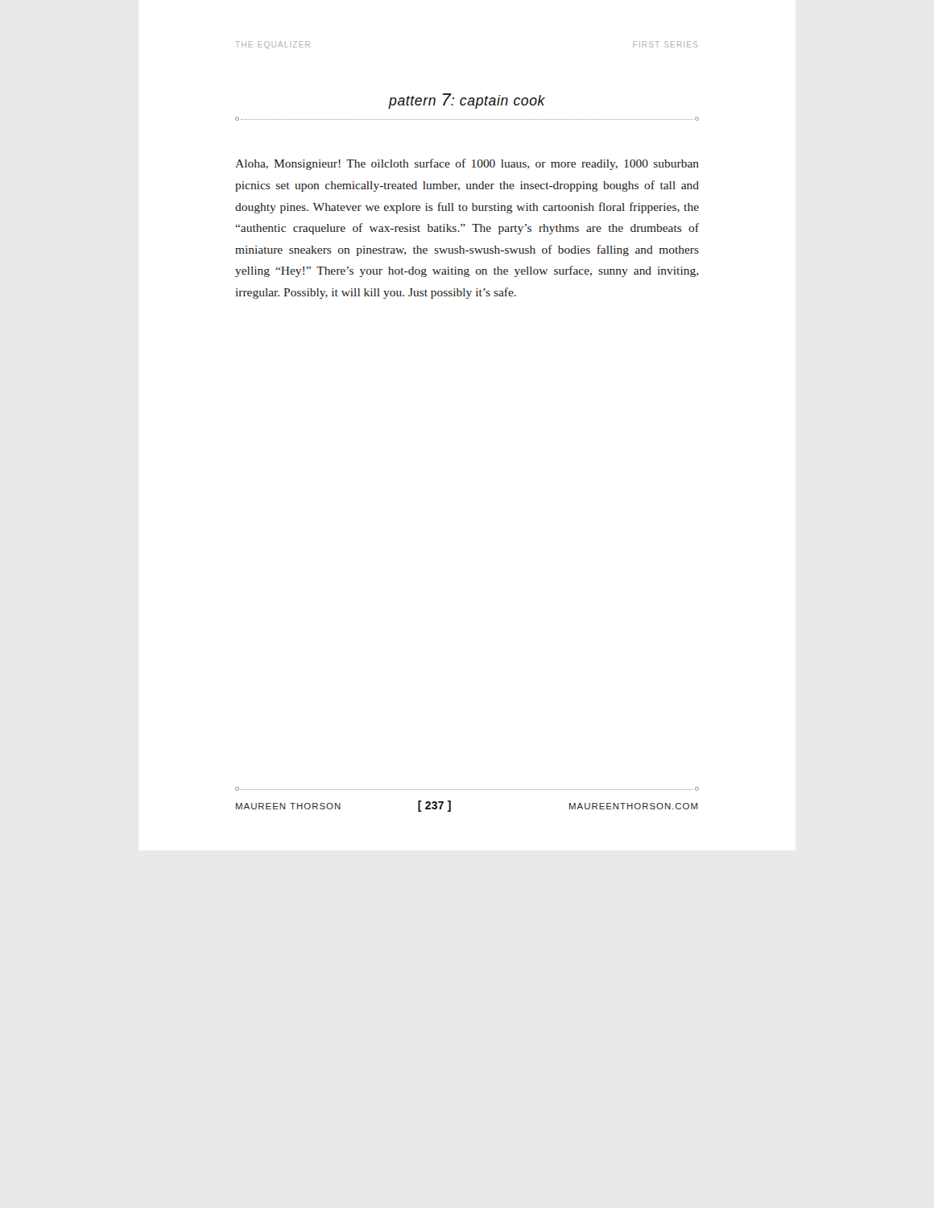The Equalizer First Series
pattern 7: captain cook
Aloha, Monsignieur! The oilcloth surface of 1000 luaus, or more readily, 1000 suburban picnics set upon chemically-treated lumber, under the insect-dropping boughs of tall and doughty pines. Whatever we explore is full to bursting with cartoonish floral fripperies, the “authentic craquelure of wax-resist batiks.” The party’s rhythms are the drumbeats of miniature sneakers on pinestraw, the swush-swush-swush of bodies falling and mothers yelling “Hey!” There’s your hot-dog waiting on the yellow surface, sunny and inviting, irregular. Possibly, it will kill you. Just possibly it’s safe.
Maureen Thorson [ 237 ] maureenthorson.com